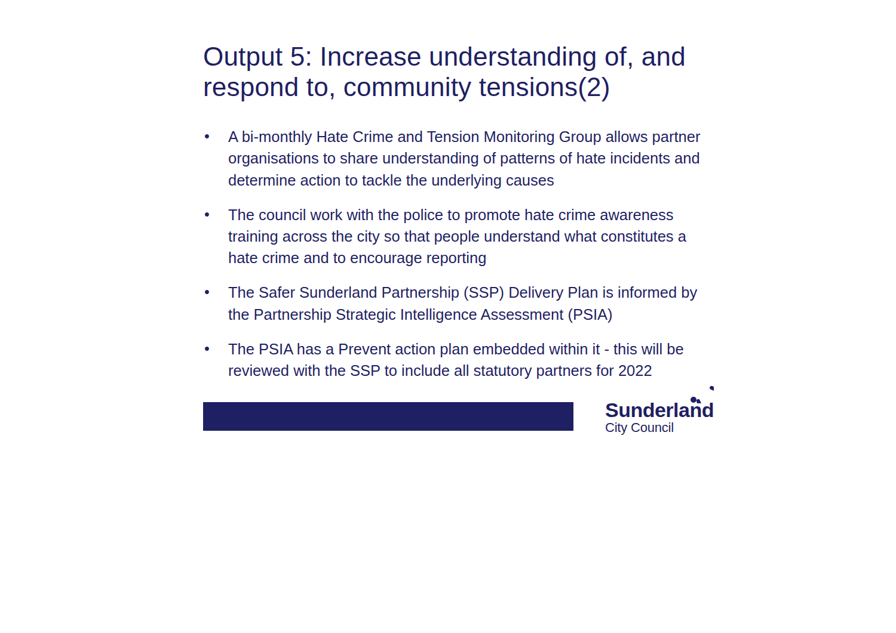Output 5: Increase understanding of, and respond to, community tensions(2)
A bi-monthly Hate Crime and Tension Monitoring Group allows partner organisations to share understanding of patterns of hate incidents and determine action to tackle the underlying causes
The council work with the police to promote hate crime awareness training across the city so that people understand what constitutes a hate crime and to encourage reporting
The Safer Sunderland Partnership (SSP) Delivery Plan is informed by the Partnership Strategic Intelligence Assessment (PSIA)
The PSIA has a Prevent action plan embedded within it - this will be reviewed with the SSP to include all statutory partners for 2022
Sunderland
City Council